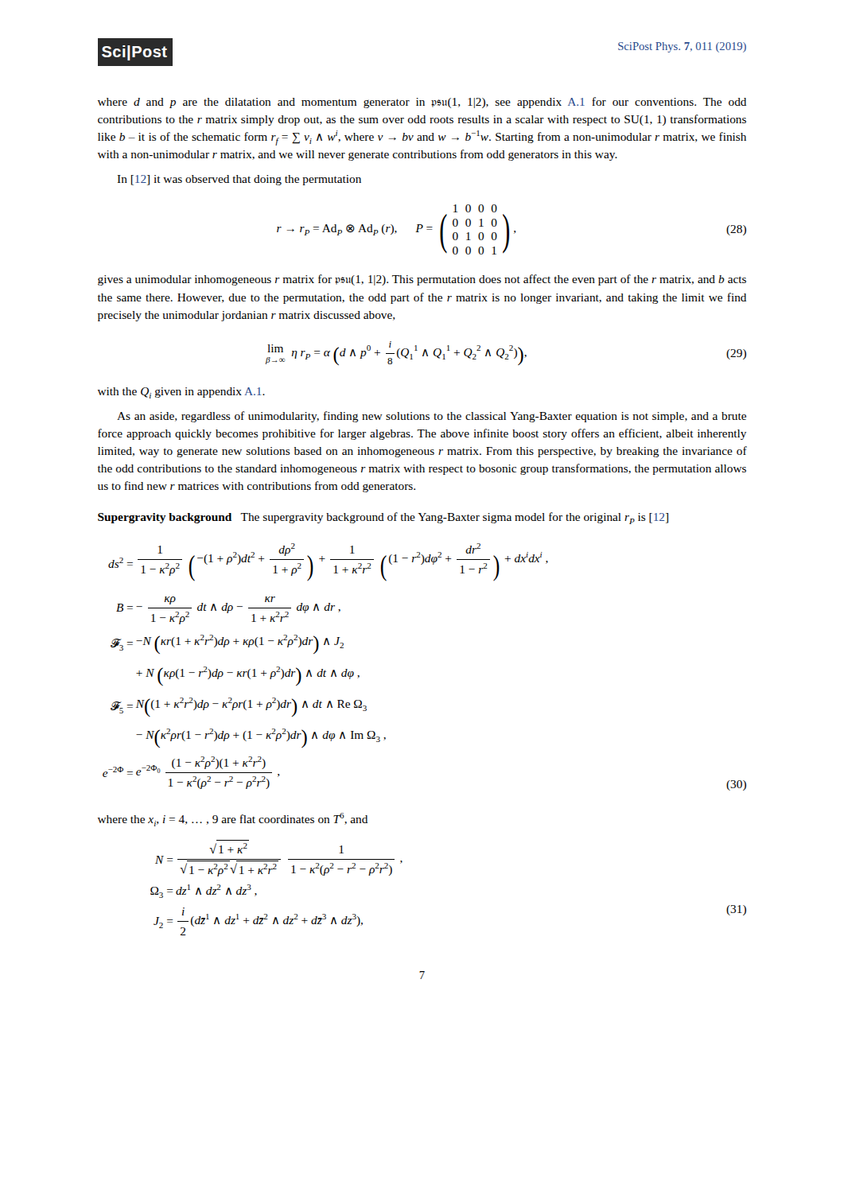Sci|Post
SciPost Phys. 7, 011 (2019)
where d and p are the dilatation and momentum generator in 𝔭𝔰𝔲(1, 1|2), see appendix A.1 for our conventions. The odd contributions to the r matrix simply drop out, as the sum over odd roots results in a scalar with respect to SU(1, 1) transformations like b – it is of the schematic form rf = ∑ vi ∧ wi, where v → bv and w → b−1w. Starting from a non-unimodular r matrix, we finish with a non-unimodular r matrix, and we will never generate contributions from odd generators in this way.
In [12] it was observed that doing the permutation
r → rP = AdP ⊗ AdP (r), P = (
| 1 | 0 | 0 | 0 |
| 0 | 0 | 1 | 0 |
| 0 | 1 | 0 | 0 |
| 0 | 0 | 0 | 1 |
) ,
(28)
gives a unimodular inhomogeneous r matrix for 𝔭𝔰𝔲(1, 1|2). This permutation does not affect the even part of the r matrix, and b acts the same there. However, due to the permutation, the odd part of the r matrix is no longer invariant, and taking the limit we find precisely the unimodular jordanian r matrix discussed above,
lim β→∞ η rP = α (d ∧ p0 + i 8(Q11 ∧ Q11 + Q22 ∧ Q22)),
(29)
with the Qi given in appendix A.1.
As an aside, regardless of unimodularity, finding new solutions to the classical Yang-Baxter equation is not simple, and a brute force approach quickly becomes prohibitive for larger algebras. The above infinite boost story offers an efficient, albeit inherently limited, way to generate new solutions based on an inhomogeneous r matrix. From this perspective, by breaking the invariance of the odd contributions to the standard inhomogeneous r matrix with respect to bosonic group transformations, the permutation allows us to find new r matrices with contributions from odd generators.
Supergravity background The supergravity background of the Yang-Baxter sigma model for the original rP is [12]
| ds 2 = | 1 1 − κ 2 ρ 2 ( −(1 + ρ 2 ) dt 2 + dρ 2 1 + ρ 2 ) + 1 1 + κ 2 r 2 ( (1 − r 2 ) dφ 2 + dr 2 1 − r 2 ) + dx i dx i , |
| B = | − κρ 1 − κ 2 ρ 2 dt ∧ dρ − κr 1 + κ 2 r 2 dφ ∧ dr , |
| 𝓕 3 = | − N ( κr (1 + κ 2 r 2 ) dρ + κρ (1 − κ 2 ρ 2 ) dr ) ∧ J 2 |
| | + N ( κρ (1 − r 2 ) dρ − κr (1 + ρ 2 ) dr ) ∧ dt ∧ dφ , |
| 𝓕 5 = | N ( (1 + κ 2 r 2 ) dρ − κ 2 ρr (1 + ρ 2 ) dr ) ∧ dt ∧ Re Ω 3 |
| | − N ( κ 2 ρr (1 − r 2 ) dρ + (1 − κ 2 ρ 2 ) dr ) ∧ dφ ∧ Im Ω 3 , |
| e −2Φ = | e −2Φ 0 (1 − κ 2 ρ 2 )(1 + κ 2 r 2 ) 1 − κ 2 ( ρ 2 − r 2 − ρ 2 r 2 ) , |
(30)
where the xi, i = 4, … , 9 are flat coordinates on T6, and
| N = | 1 + κ 2 1 − κ 2 ρ 2 1 + κ 2 r 2 1 1 − κ 2 ( ρ 2 − r 2 − ρ 2 r 2 ) , |
| Ω 3 = | dz 1 ∧ dz 2 ∧ dz 3 , |
| J 2 = | i 2 ( dz̄ 1 ∧ dz 1 + dz̄ 2 ∧ dz 2 + dz̄ 3 ∧ dz 3 ), |
(31)
7